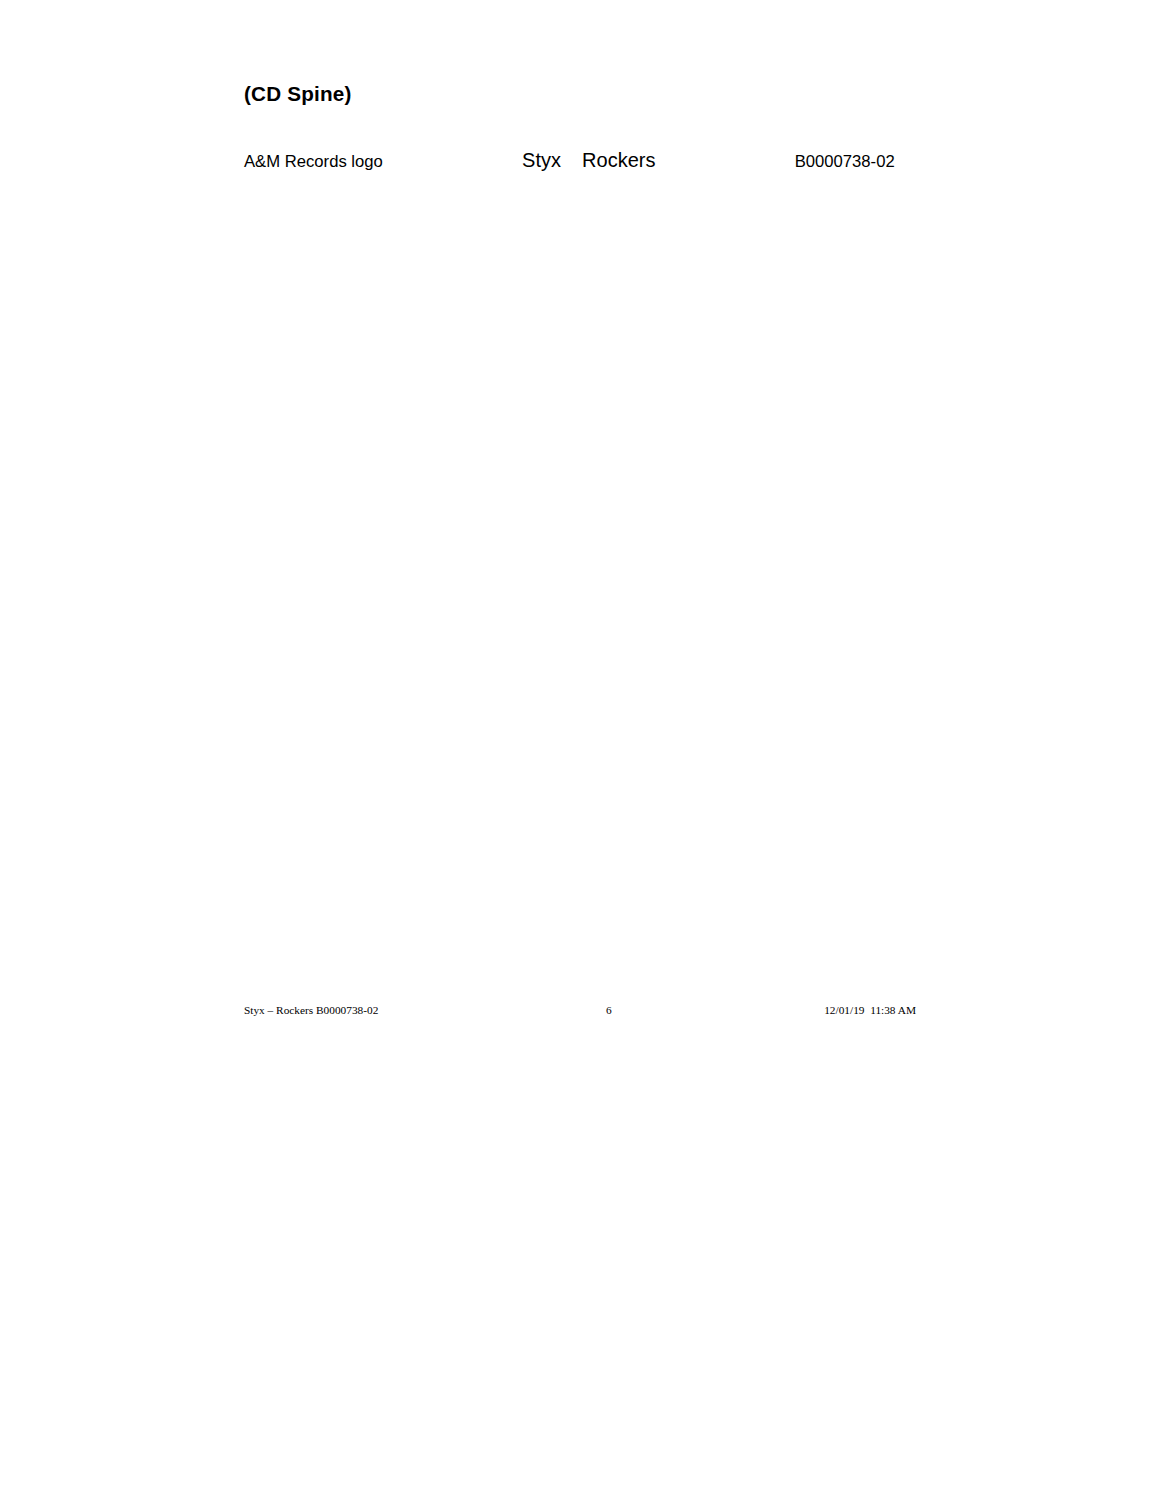(CD Spine)
A&M Records logo Styx Rockers B0000738-02
Styx – Rockers B0000738-02 6 12/01/19 11:38 AM